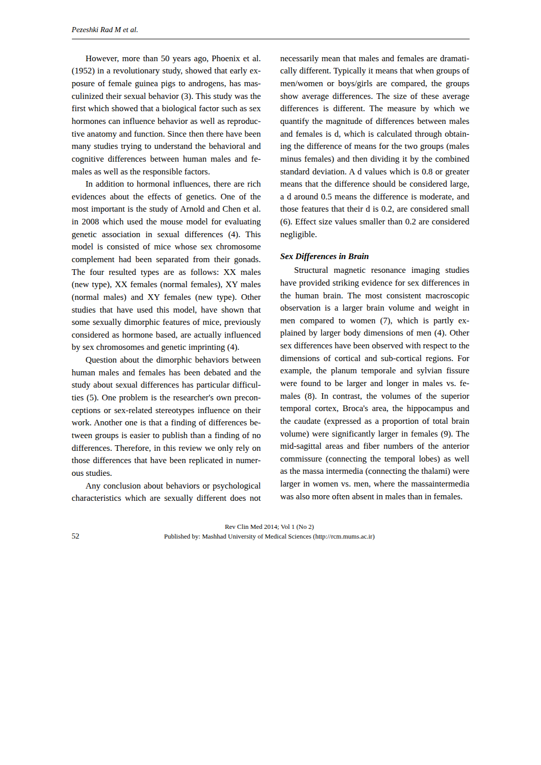Pezeshki Rad M et al.
However, more than 50 years ago, Phoenix et al. (1952) in a revolutionary study, showed that early exposure of female guinea pigs to androgens, has masculinized their sexual behavior (3). This study was the first which showed that a biological factor such as sex hormones can influence behavior as well as reproductive anatomy and function. Since then there have been many studies trying to understand the behavioral and cognitive differences between human males and females as well as the responsible factors.
In addition to hormonal influences, there are rich evidences about the effects of genetics. One of the most important is the study of Arnold and Chen et al. in 2008 which used the mouse model for evaluating genetic association in sexual differences (4). This model is consisted of mice whose sex chromosome complement had been separated from their gonads. The four resulted types are as follows: XX males (new type), XX females (normal females), XY males (normal males) and XY females (new type). Other studies that have used this model, have shown that some sexually dimorphic features of mice, previously considered as hormone based, are actually influenced by sex chromosomes and genetic imprinting (4).
Question about the dimorphic behaviors between human males and females has been debated and the study about sexual differences has particular difficulties (5). One problem is the researcher's own preconceptions or sex-related stereotypes influence on their work. Another one is that a finding of differences between groups is easier to publish than a finding of no differences. Therefore, in this review we only rely on those differences that have been replicated in numerous studies.
Any conclusion about behaviors or psychological characteristics which are sexually different does not necessarily mean that males and females are dramatically different. Typically it means that when groups of men/women or boys/girls are compared, the groups show average differences. The size of these average differences is different. The measure by which we quantify the magnitude of differences between males and females is d, which is calculated through obtaining the difference of means for the two groups (males minus females) and then dividing it by the combined standard deviation. A d values which is 0.8 or greater means that the difference should be considered large, a d around 0.5 means the difference is moderate, and those features that their d is 0.2, are considered small (6). Effect size values smaller than 0.2 are considered negligible.
Sex Differences in Brain
Structural magnetic resonance imaging studies have provided striking evidence for sex differences in the human brain. The most consistent macroscopic observation is a larger brain volume and weight in men compared to women (7), which is partly explained by larger body dimensions of men (4). Other sex differences have been observed with respect to the dimensions of cortical and sub-cortical regions. For example, the planum temporale and sylvian fissure were found to be larger and longer in males vs. females (8). In contrast, the volumes of the superior temporal cortex, Broca's area, the hippocampus and the caudate (expressed as a proportion of total brain volume) were significantly larger in females (9). The mid-sagittal areas and fiber numbers of the anterior commissure (connecting the temporal lobes) as well as the massa intermedia (connecting the thalami) were larger in women vs. men, where the massaintermedia was also more often absent in males than in females.
52
Rev Clin Med 2014; Vol 1 (No 2)
Published by: Mashhad University of Medical Sciences (http://rcm.mums.ac.ir)